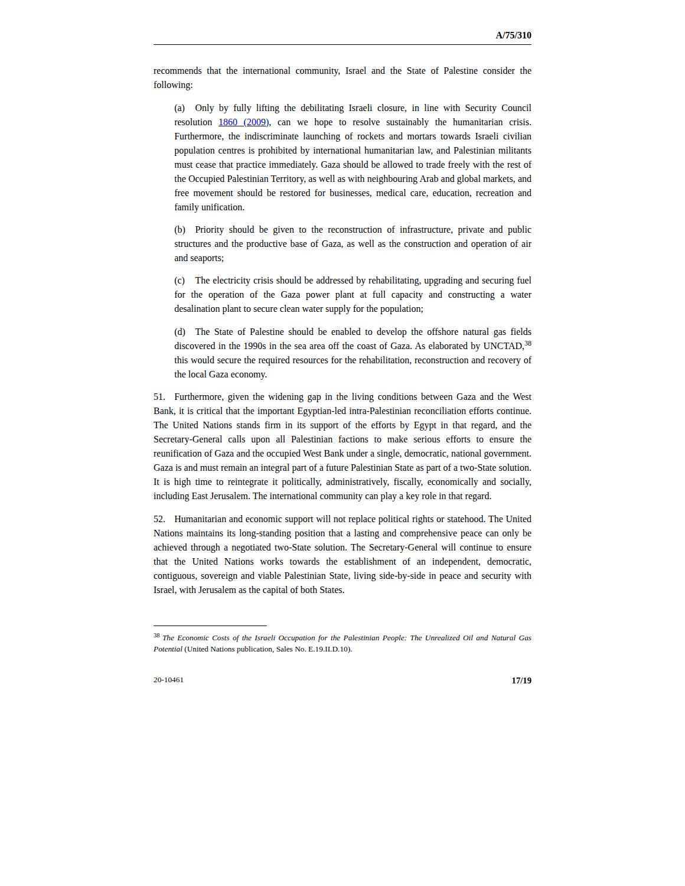A/75/310
recommends that the international community, Israel and the State of Palestine consider the following:
(a) Only by fully lifting the debilitating Israeli closure, in line with Security Council resolution 1860 (2009), can we hope to resolve sustainably the humanitarian crisis. Furthermore, the indiscriminate launching of rockets and mortars towards Israeli civilian population centres is prohibited by international humanitarian law, and Palestinian militants must cease that practice immediately. Gaza should be allowed to trade freely with the rest of the Occupied Palestinian Territory, as well as with neighbouring Arab and global markets, and free movement should be restored for businesses, medical care, education, recreation and family unification.
(b) Priority should be given to the reconstruction of infrastructure, private and public structures and the productive base of Gaza, as well as the construction and operation of air and seaports;
(c) The electricity crisis should be addressed by rehabilitating, upgrading and securing fuel for the operation of the Gaza power plant at full capacity and constructing a water desalination plant to secure clean water supply for the population;
(d) The State of Palestine should be enabled to develop the offshore natural gas fields discovered in the 1990s in the sea area off the coast of Gaza. As elaborated by UNCTAD,38 this would secure the required resources for the rehabilitation, reconstruction and recovery of the local Gaza economy.
51. Furthermore, given the widening gap in the living conditions between Gaza and the West Bank, it is critical that the important Egyptian-led intra-Palestinian reconciliation efforts continue. The United Nations stands firm in its support of the efforts by Egypt in that regard, and the Secretary-General calls upon all Palestinian factions to make serious efforts to ensure the reunification of Gaza and the occupied West Bank under a single, democratic, national government. Gaza is and must remain an integral part of a future Palestinian State as part of a two-State solution. It is high time to reintegrate it politically, administratively, fiscally, economically and socially, including East Jerusalem. The international community can play a key role in that regard.
52. Humanitarian and economic support will not replace political rights or statehood. The United Nations maintains its long-standing position that a lasting and comprehensive peace can only be achieved through a negotiated two-State solution. The Secretary-General will continue to ensure that the United Nations works towards the establishment of an independent, democratic, contiguous, sovereign and viable Palestinian State, living side-by-side in peace and security with Israel, with Jerusalem as the capital of both States.
38 The Economic Costs of the Israeli Occupation for the Palestinian People: The Unrealized Oil and Natural Gas Potential (United Nations publication, Sales No. E.19.II.D.10).
20-10461 17/19